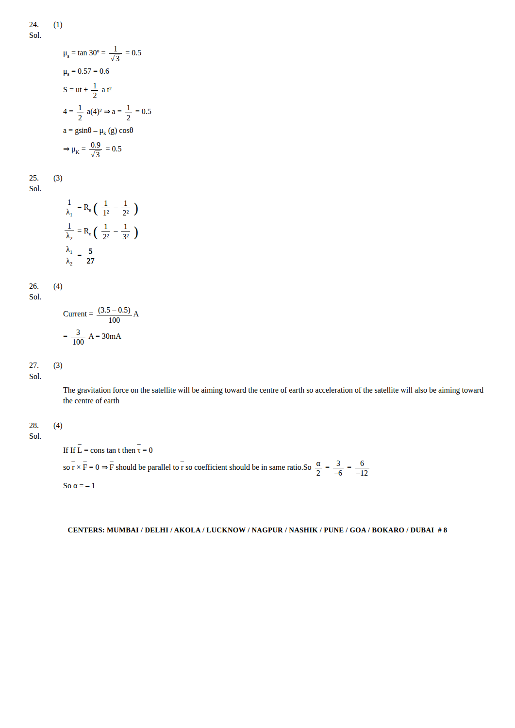24.(1)
Sol.
μs = tan 30º = 1√3 = 0.5
μs = 0.57 = 0.6
S = ut + 12 a t²
4 = 12 a(4)² ⇒ a = 12 = 0.5
a = gsinθ – μk (g) cosθ
⇒ μK = 0.9√3 = 0.5
25.(3)
Sol.
1 λ1 = Re ( 11² – 12² )
1 λ2 = Re ( 12² – 13² )
λ1 λ2 = 527
26.(4)
Sol.
Current = (3.5 – 0.5) 100 A
= 3100 A = 30mA
27.(3)
Sol.
The gravitation force on the satellite will be aiming toward the centre of earth so acceleration of the satellite will also be aiming toward the centre of earth
28.(4)
Sol.
If If L = cons tan t then τ = 0
so r × F = 0 ⇒ F should be parallel to r so coefficient should be in same ratio.So α 2 = 3–6 = 6–12
So α = – 1
CENTERS: MUMBAI / DELHI / AKOLA / LUCKNOW / NAGPUR / NASHIK / PUNE / GOA / BOKARO / DUBAI # 8